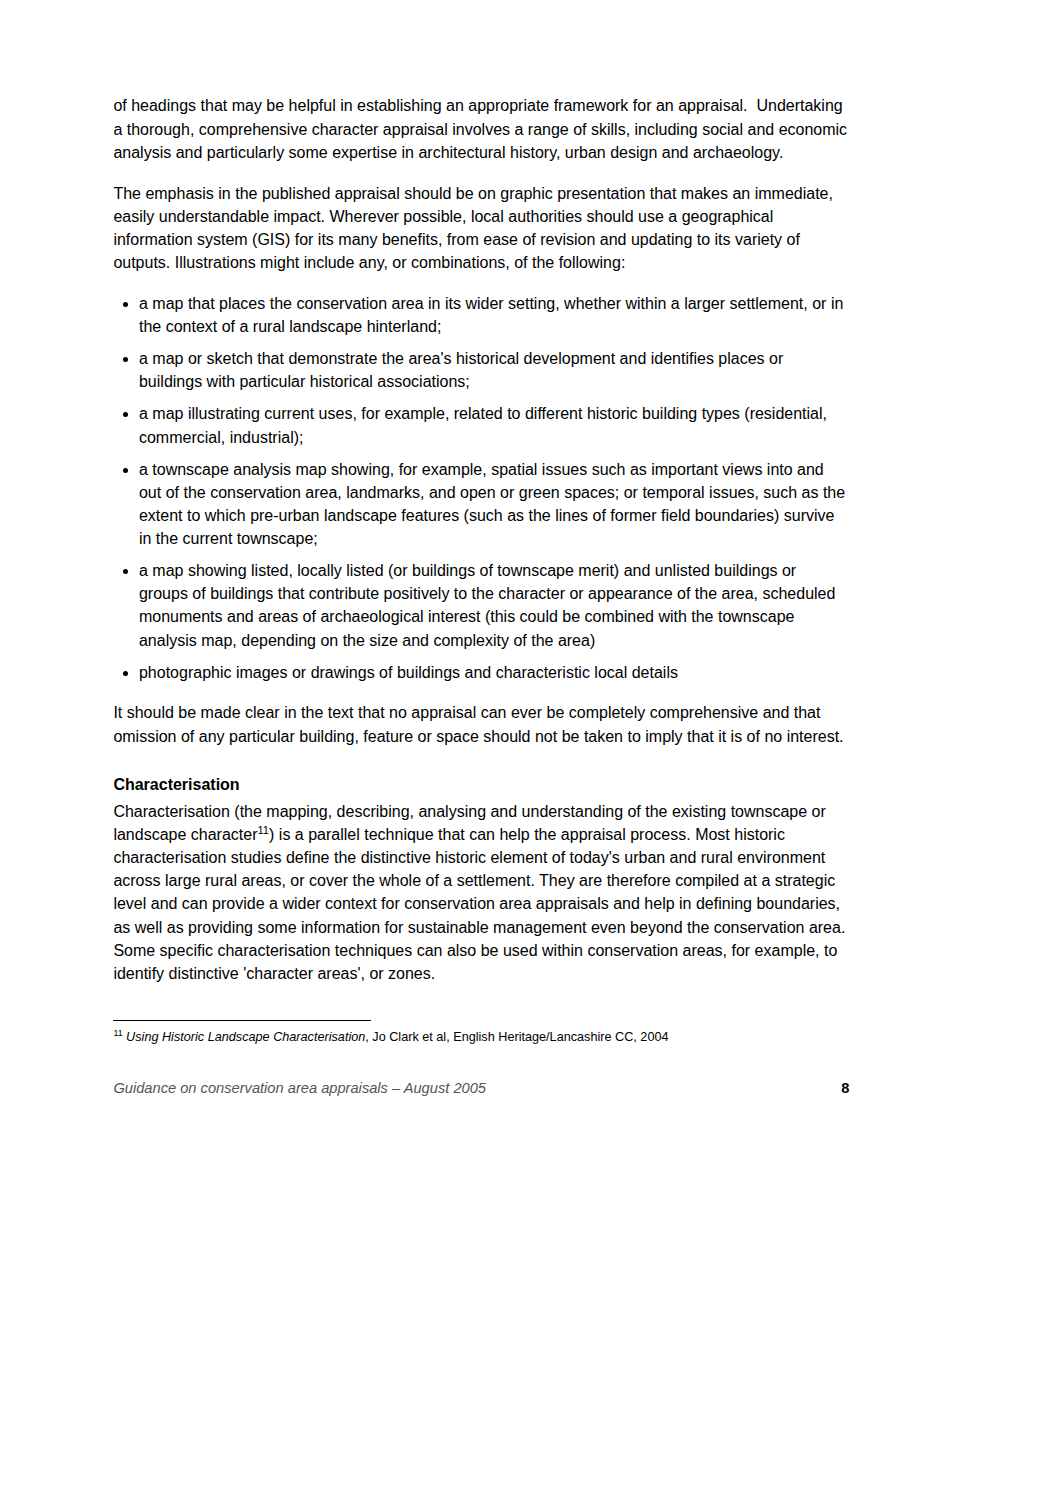of headings that may be helpful in establishing an appropriate framework for an appraisal. Undertaking a thorough, comprehensive character appraisal involves a range of skills, including social and economic analysis and particularly some expertise in architectural history, urban design and archaeology.
The emphasis in the published appraisal should be on graphic presentation that makes an immediate, easily understandable impact. Wherever possible, local authorities should use a geographical information system (GIS) for its many benefits, from ease of revision and updating to its variety of outputs. Illustrations might include any, or combinations, of the following:
a map that places the conservation area in its wider setting, whether within a larger settlement, or in the context of a rural landscape hinterland;
a map or sketch that demonstrate the area's historical development and identifies places or buildings with particular historical associations;
a map illustrating current uses, for example, related to different historic building types (residential, commercial, industrial);
a townscape analysis map showing, for example, spatial issues such as important views into and out of the conservation area, landmarks, and open or green spaces; or temporal issues, such as the extent to which pre-urban landscape features (such as the lines of former field boundaries) survive in the current townscape;
a map showing listed, locally listed (or buildings of townscape merit) and unlisted buildings or groups of buildings that contribute positively to the character or appearance of the area, scheduled monuments and areas of archaeological interest (this could be combined with the townscape analysis map, depending on the size and complexity of the area)
photographic images or drawings of buildings and characteristic local details
It should be made clear in the text that no appraisal can ever be completely comprehensive and that omission of any particular building, feature or space should not be taken to imply that it is of no interest.
Characterisation
Characterisation (the mapping, describing, analysing and understanding of the existing townscape or landscape character11) is a parallel technique that can help the appraisal process. Most historic characterisation studies define the distinctive historic element of today's urban and rural environment across large rural areas, or cover the whole of a settlement. They are therefore compiled at a strategic level and can provide a wider context for conservation area appraisals and help in defining boundaries, as well as providing some information for sustainable management even beyond the conservation area. Some specific characterisation techniques can also be used within conservation areas, for example, to identify distinctive 'character areas', or zones.
11 Using Historic Landscape Characterisation, Jo Clark et al, English Heritage/Lancashire CC, 2004
Guidance on conservation area appraisals – August 2005 8